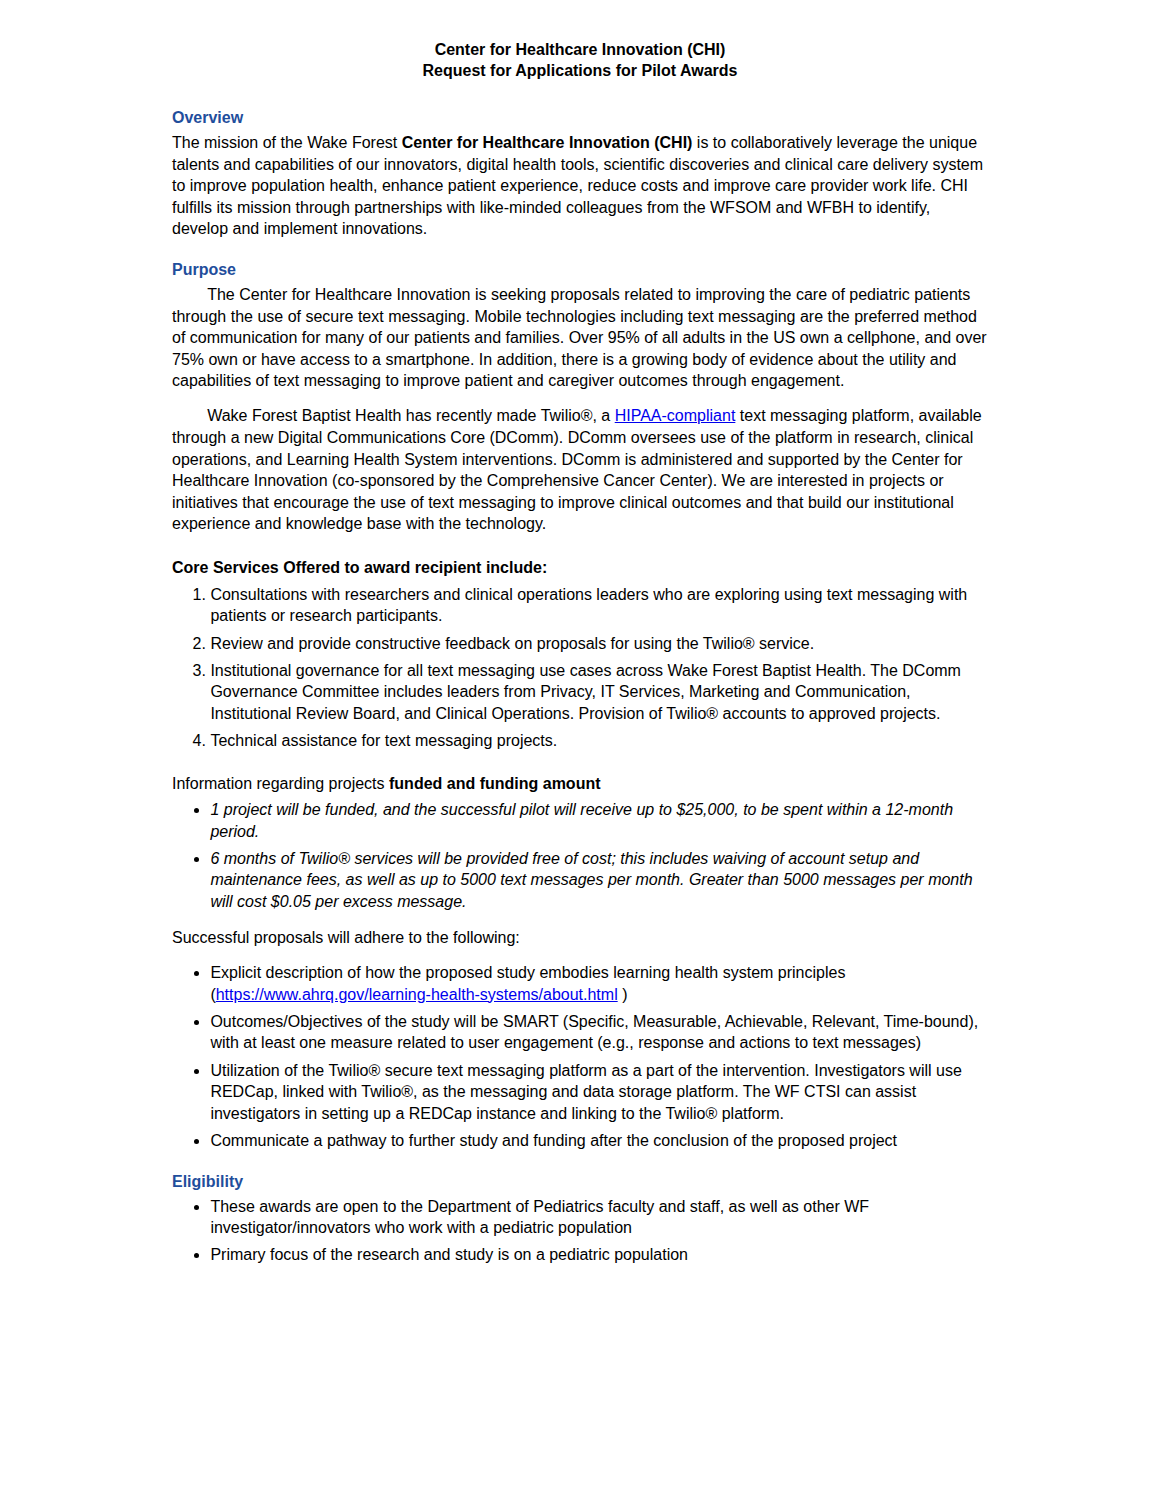Center for Healthcare Innovation (CHI)
Request for Applications for Pilot Awards
Overview
The mission of the Wake Forest Center for Healthcare Innovation (CHI) is to collaboratively leverage the unique talents and capabilities of our innovators, digital health tools, scientific discoveries and clinical care delivery system to improve population health, enhance patient experience, reduce costs and improve care provider work life. CHI fulfills its mission through partnerships with like-minded colleagues from the WFSOM and WFBH to identify, develop and implement innovations.
Purpose
The Center for Healthcare Innovation is seeking proposals related to improving the care of pediatric patients through the use of secure text messaging. Mobile technologies including text messaging are the preferred method of communication for many of our patients and families. Over 95% of all adults in the US own a cellphone, and over 75% own or have access to a smartphone. In addition, there is a growing body of evidence about the utility and capabilities of text messaging to improve patient and caregiver outcomes through engagement.
Wake Forest Baptist Health has recently made Twilio®, a HIPAA-compliant text messaging platform, available through a new Digital Communications Core (DComm). DComm oversees use of the platform in research, clinical operations, and Learning Health System interventions. DComm is administered and supported by the Center for Healthcare Innovation (co-sponsored by the Comprehensive Cancer Center). We are interested in projects or initiatives that encourage the use of text messaging to improve clinical outcomes and that build our institutional experience and knowledge base with the technology.
Core Services Offered to award recipient include:
Consultations with researchers and clinical operations leaders who are exploring using text messaging with patients or research participants.
Review and provide constructive feedback on proposals for using the Twilio® service.
Institutional governance for all text messaging use cases across Wake Forest Baptist Health. The DComm Governance Committee includes leaders from Privacy, IT Services, Marketing and Communication, Institutional Review Board, and Clinical Operations. Provision of Twilio® accounts to approved projects.
Technical assistance for text messaging projects.
Information regarding projects funded and funding amount
1 project will be funded, and the successful pilot will receive up to $25,000, to be spent within a 12-month period.
6 months of Twilio® services will be provided free of cost; this includes waiving of account setup and maintenance fees, as well as up to 5000 text messages per month. Greater than 5000 messages per month will cost $0.05 per excess message.
Successful proposals will adhere to the following:
Explicit description of how the proposed study embodies learning health system principles (https://www.ahrq.gov/learning-health-systems/about.html )
Outcomes/Objectives of the study will be SMART (Specific, Measurable, Achievable, Relevant, Time-bound), with at least one measure related to user engagement (e.g., response and actions to text messages)
Utilization of the Twilio® secure text messaging platform as a part of the intervention. Investigators will use REDCap, linked with Twilio®, as the messaging and data storage platform. The WF CTSI can assist investigators in setting up a REDCap instance and linking to the Twilio® platform.
Communicate a pathway to further study and funding after the conclusion of the proposed project
Eligibility
These awards are open to the Department of Pediatrics faculty and staff, as well as other WF investigator/innovators who work with a pediatric population
Primary focus of the research and study is on a pediatric population